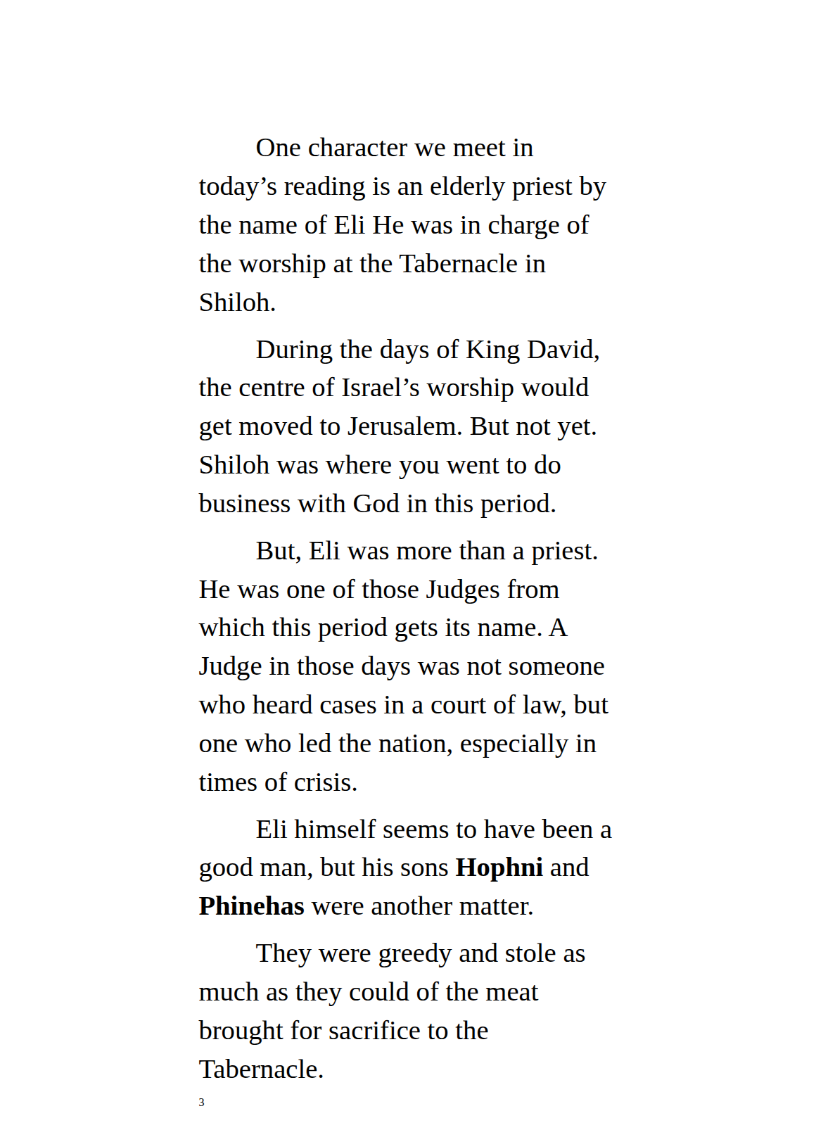One character we meet in today’s reading is an elderly priest by the name of Eli He was in charge of the worship at the Tabernacle in Shiloh.
During the days of King David, the centre of Israel’s worship would get moved to Jerusalem. But not yet. Shiloh was where you went to do business with God in this period.
But, Eli was more than a priest. He was one of those Judges from which this period gets its name. A Judge in those days was not someone who heard cases in a court of law, but one who led the nation, especially in times of crisis.
Eli himself seems to have been a good man, but his sons Hophni and Phinehas were another matter.
They were greedy and stole as much as they could of the meat brought for sacrifice to the Tabernacle.
3